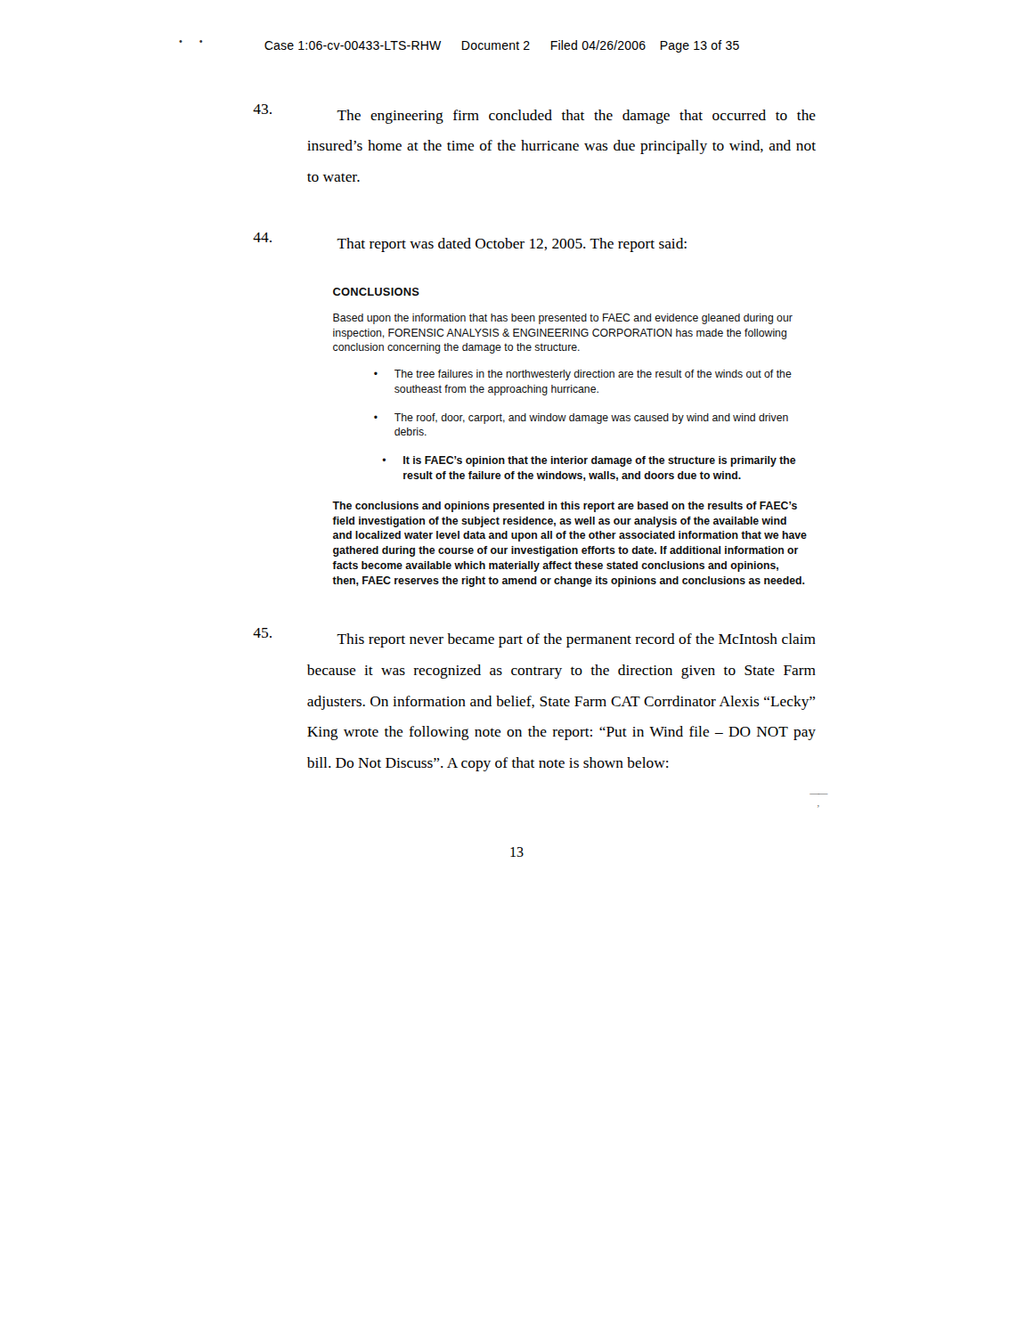• •
Case 1:06-cv-00433-LTS-RHW Document 2 Filed 04/26/2006 Page 13 of 35
43.
The engineering firm concluded that the damage that occurred to the insured’s home at the time of the hurricane was due principally to wind, and not to water.
44.
That report was dated October 12, 2005. The report said:
CONCLUSIONS
Based upon the information that has been presented to FAEC and evidence gleaned during our inspection, FORENSIC ANALYSIS & ENGINEERING CORPORATION has made the following conclusion concerning the damage to the structure.
The tree failures in the northwesterly direction are the result of the winds out of the southeast from the approaching hurricane.
The roof, door, carport, and window damage was caused by wind and wind driven debris.
It is FAEC’s opinion that the interior damage of the structure is primarily the result of the failure of the windows, walls, and doors due to wind.
The conclusions and opinions presented in this report are based on the results of FAEC’s field investigation of the subject residence, as well as our analysis of the available wind and localized water level data and upon all of the other associated information that we have gathered during the course of our investigation efforts to date. If additional information or facts become available which materially affect these stated conclusions and opinions, then, FAEC reserves the right to amend or change its opinions and conclusions as needed.
45.
This report never became part of the permanent record of the McIntosh claim because it was recognized as contrary to the direction given to State Farm adjusters. On information and belief, State Farm CAT Corrdinator Alexis “Lecky” King wrote the following note on the report: “Put in Wind file – DO NOT pay bill. Do Not Discuss”. A copy of that note is shown below:
—— ,
13